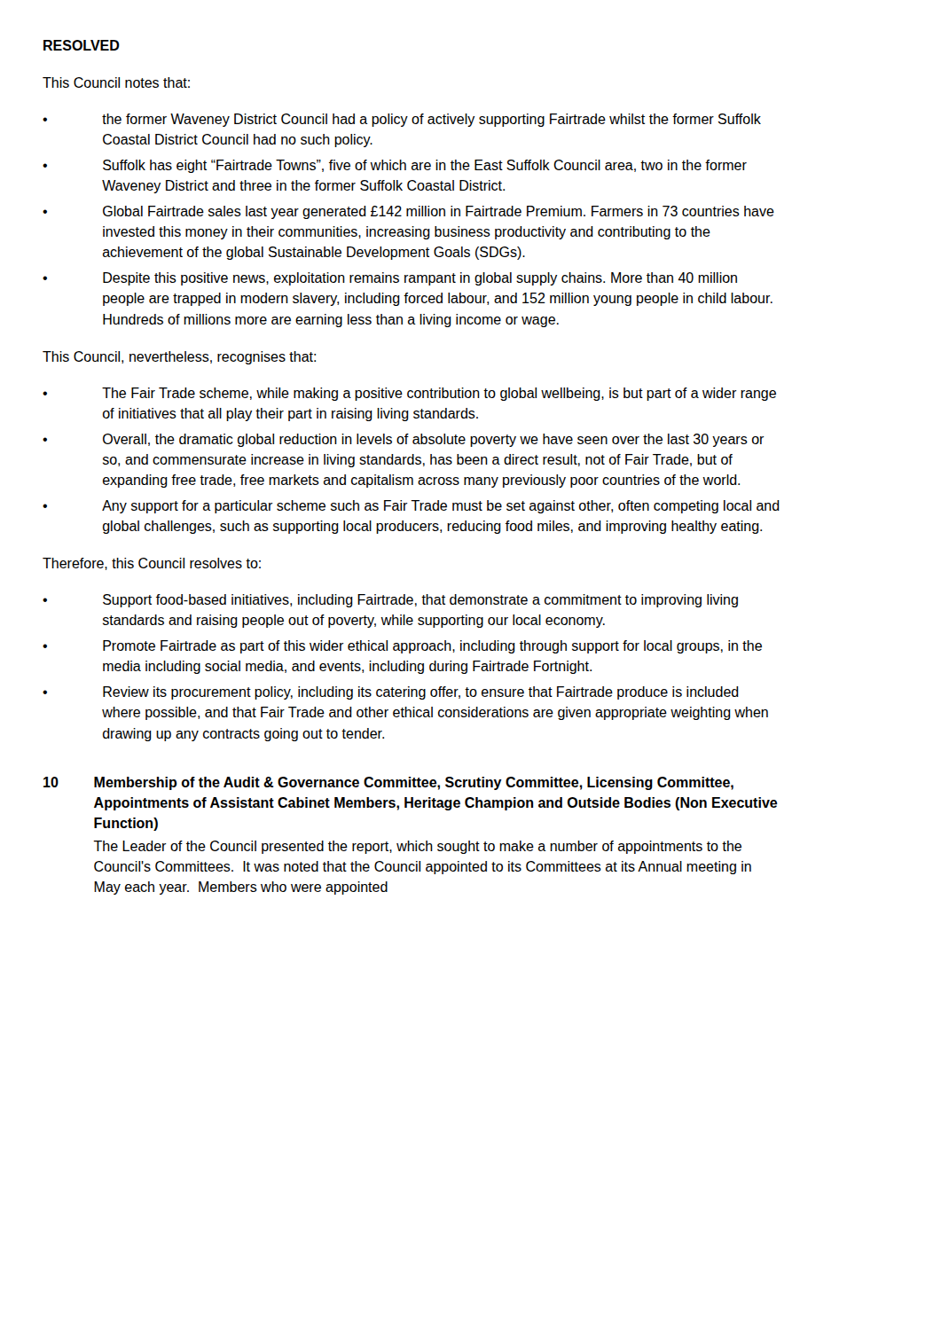RESOLVED
This Council notes that:
the former Waveney District Council had a policy of actively supporting Fairtrade whilst the former Suffolk Coastal District Council had no such policy.
Suffolk has eight “Fairtrade Towns”, five of which are in the East Suffolk Council area, two in the former Waveney District and three in the former Suffolk Coastal District.
Global Fairtrade sales last year generated £142 million in Fairtrade Premium. Farmers in 73 countries have invested this money in their communities, increasing business productivity and contributing to the achievement of the global Sustainable Development Goals (SDGs).
Despite this positive news, exploitation remains rampant in global supply chains. More than 40 million people are trapped in modern slavery, including forced labour, and 152 million young people in child labour. Hundreds of millions more are earning less than a living income or wage.
This Council, nevertheless, recognises that:
The Fair Trade scheme, while making a positive contribution to global wellbeing, is but part of a wider range of initiatives that all play their part in raising living standards.
Overall, the dramatic global reduction in levels of absolute poverty we have seen over the last 30 years or so, and commensurate increase in living standards, has been a direct result, not of Fair Trade, but of expanding free trade, free markets and capitalism across many previously poor countries of the world.
Any support for a particular scheme such as Fair Trade must be set against other, often competing local and global challenges, such as supporting local producers, reducing food miles, and improving healthy eating.
Therefore, this Council resolves to:
Support food-based initiatives, including Fairtrade, that demonstrate a commitment to improving living standards and raising people out of poverty, while supporting our local economy.
Promote Fairtrade as part of this wider ethical approach, including through support for local groups, in the media including social media, and events, including during Fairtrade Fortnight.
Review its procurement policy, including its catering offer, to ensure that Fairtrade produce is included where possible, and that Fair Trade and other ethical considerations are given appropriate weighting when drawing up any contracts going out to tender.
10
Membership of the Audit & Governance Committee, Scrutiny Committee, Licensing Committee, Appointments of Assistant Cabinet Members, Heritage Champion and Outside Bodies (Non Executive Function)
The Leader of the Council presented the report, which sought to make a number of appointments to the Council's Committees. It was noted that the Council appointed to its Committees at its Annual meeting in May each year. Members who were appointed